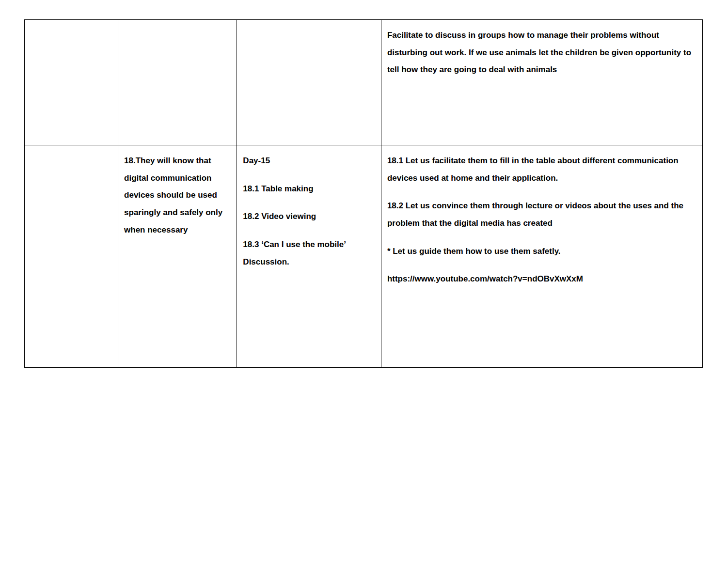| | | | Facilitate to discuss in groups how to manage their problems without disturbing out work. If we use animals let the children be given opportunity to tell how they are going to deal with animals |
| | 18.They will know that digital communication devices should be used sparingly and safely only when necessary | Day-15 18.1 Table making 18.2 Video viewing 18.3 ‘Can I use the mobile’ Discussion. | 18.1 Let us facilitate them to fill in the table about different communication devices used at home and their application. 18.2 Let us convince them through lecture or videos about the uses and the problem that the digital media has created * Let us guide them how to use them safetly. https://www.youtube.com/watch?v=ndOBvXwXxM |